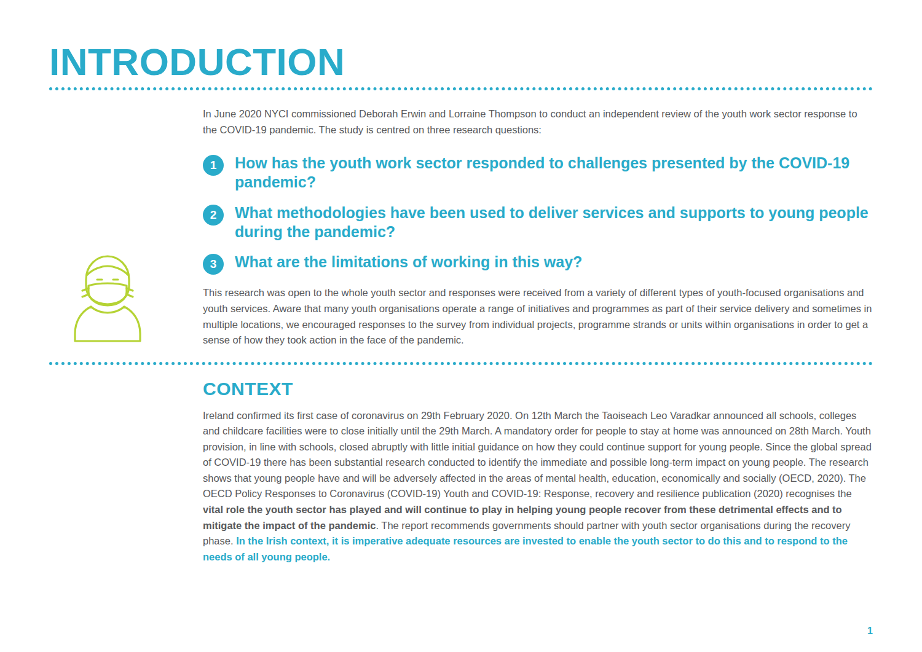INTRODUCTION
In June 2020 NYCI commissioned Deborah Erwin and Lorraine Thompson to conduct an independent review of the youth work sector response to the COVID-19 pandemic. The study is centred on three research questions:
How has the youth work sector responded to challenges presented by the COVID-19 pandemic?
What methodologies have been used to deliver services and supports to young people during the pandemic?
What are the limitations of working in this way?
This research was open to the whole youth sector and responses were received from a variety of different types of youth-focused organisations and youth services. Aware that many youth organisations operate a range of initiatives and programmes as part of their service delivery and sometimes in multiple locations, we encouraged responses to the survey from individual projects, programme strands or units within organisations in order to get a sense of how they took action in the face of the pandemic.
CONTEXT
Ireland confirmed its first case of coronavirus on 29th February 2020. On 12th March the Taoiseach Leo Varadkar announced all schools, colleges and childcare facilities were to close initially until the 29th March. A mandatory order for people to stay at home was announced on 28th March. Youth provision, in line with schools, closed abruptly with little initial guidance on how they could continue support for young people. Since the global spread of COVID-19 there has been substantial research conducted to identify the immediate and possible long-term impact on young people. The research shows that young people have and will be adversely affected in the areas of mental health, education, economically and socially (OECD, 2020). The OECD Policy Responses to Coronavirus (COVID-19) Youth and COVID-19: Response, recovery and resilience publication (2020) recognises the vital role the youth sector has played and will continue to play in helping young people recover from these detrimental effects and to mitigate the impact of the pandemic. The report recommends governments should partner with youth sector organisations during the recovery phase. In the Irish context, it is imperative adequate resources are invested to enable the youth sector to do this and to respond to the needs of all young people.
1